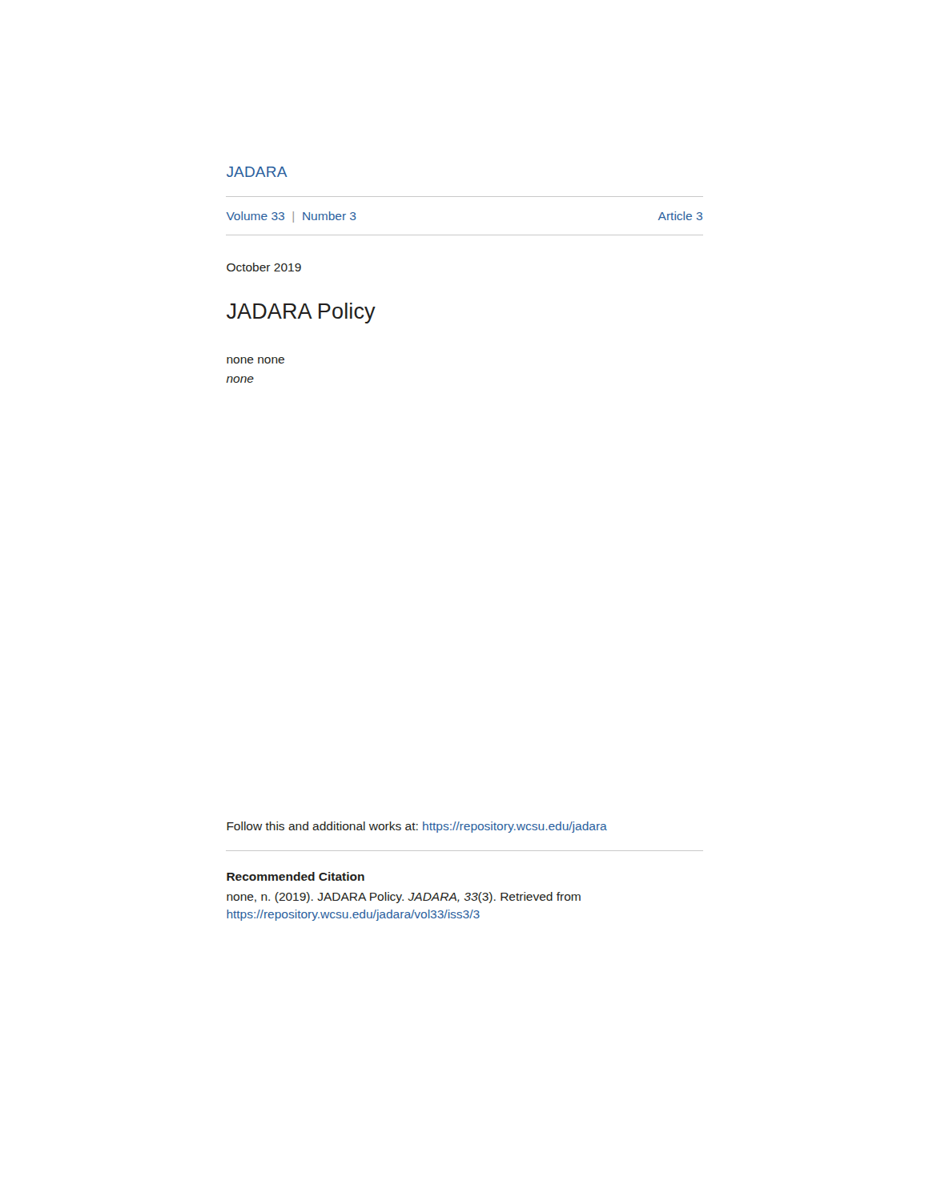JADARA
Volume 33|Number 3
Article 3
October 2019
JADARA Policy
none none
none
Follow this and additional works at: https://repository.wcsu.edu/jadara
Recommended Citation
none, n. (2019). JADARA Policy. JADARA, 33(3). Retrieved from https://repository.wcsu.edu/jadara/vol33/iss3/3